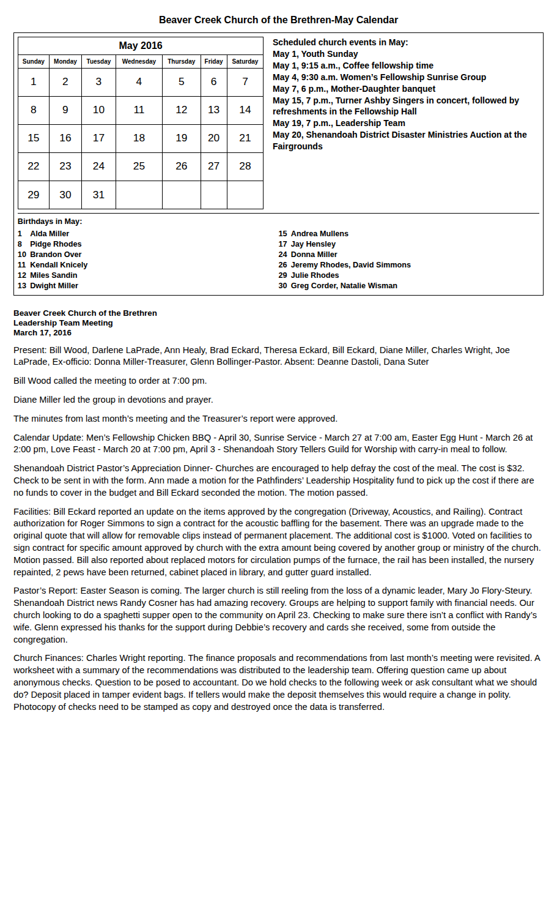Beaver Creek Church of the Brethren-May Calendar
May 2016
| Sunday | Monday | Tuesday | Wednesday | Thursday | Friday | Saturday |
| --- | --- | --- | --- | --- | --- | --- |
| 1 | 2 | 3 | 4 | 5 | 6 | 7 |
| 8 | 9 | 10 | 11 | 12 | 13 | 14 |
| 15 | 16 | 17 | 18 | 19 | 20 | 21 |
| 22 | 23 | 24 | 25 | 26 | 27 | 28 |
| 29 | 30 | 31 | | | | |
Scheduled church events in May:
May 1, Youth Sunday
May 1, 9:15 a.m., Coffee fellowship time
May 4, 9:30 a.m. Women’s Fellowship Sunrise Group
May 7, 6 p.m., Mother-Daughter banquet
May 15, 7 p.m., Turner Ashby Singers in concert, followed by refreshments in the Fellowship Hall
May 19, 7 p.m., Leadership Team
May 20, Shenandoah District Disaster Ministries Auction at the Fairgrounds
Birthdays in May:
1 Alda Miller
8 Pidge Rhodes
10 Brandon Over
11 Kendall Knicely
12 Miles Sandin
13 Dwight Miller
15 Andrea Mullens
17 Jay Hensley
24 Donna Miller
26 Jeremy Rhodes, David Simmons
29 Julie Rhodes
30 Greg Corder, Natalie Wisman
Beaver Creek Church of the Brethren
Leadership Team Meeting
March 17, 2016
Present: Bill Wood, Darlene LaPrade, Ann Healy, Brad Eckard, Theresa Eckard, Bill Eckard, Diane Miller, Charles Wright, Joe LaPrade, Ex-officio: Donna Miller-Treasurer, Glenn Bollinger-Pastor. Absent: Deanne Dastoli, Dana Suter
Bill Wood called the meeting to order at 7:00 pm.
Diane Miller led the group in devotions and prayer.
The minutes from last month’s meeting and the Treasurer’s report were approved.
Calendar Update: Men’s Fellowship Chicken BBQ - April 30, Sunrise Service - March 27 at 7:00 am, Easter Egg Hunt - March 26 at 2:00 pm, Love Feast - March 20 at 7:00 pm, April 3 - Shenandoah Story Tellers Guild for Worship with carry-in meal to follow.
Shenandoah District Pastor’s Appreciation Dinner- Churches are encouraged to help defray the cost of the meal. The cost is $32. Check to be sent in with the form. Ann made a motion for the Pathfinders’ Leadership Hospitality fund to pick up the cost if there are no funds to cover in the budget and Bill Eckard seconded the motion. The motion passed.
Facilities: Bill Eckard reported an update on the items approved by the congregation (Driveway, Acoustics, and Railing). Contract authorization for Roger Simmons to sign a contract for the acoustic baffling for the basement. There was an upgrade made to the original quote that will allow for removable clips instead of permanent placement. The additional cost is $1000. Voted on facilities to sign contract for specific amount approved by church with the extra amount being covered by another group or ministry of the church. Motion passed. Bill also reported about replaced motors for circulation pumps of the furnace, the rail has been installed, the nursery repainted, 2 pews have been returned, cabinet placed in library, and gutter guard installed.
Pastor’s Report: Easter Season is coming. The larger church is still reeling from the loss of a dynamic leader, Mary Jo Flory-Steury. Shenandoah District news Randy Cosner has had amazing recovery. Groups are helping to support family with financial needs. Our church looking to do a spaghetti supper open to the community on April 23. Checking to make sure there isn’t a conflict with Randy’s wife. Glenn expressed his thanks for the support during Debbie’s recovery and cards she received, some from outside the congregation.
Church Finances: Charles Wright reporting. The finance proposals and recommendations from last month’s meeting were revisited. A worksheet with a summary of the recommendations was distributed to the leadership team. Offering question came up about anonymous checks. Question to be posed to accountant. Do we hold checks to the following week or ask consultant what we should do? Deposit placed in tamper evident bags. If tellers would make the deposit themselves this would require a change in polity. Photocopy of checks need to be stamped as copy and destroyed once the data is transferred.